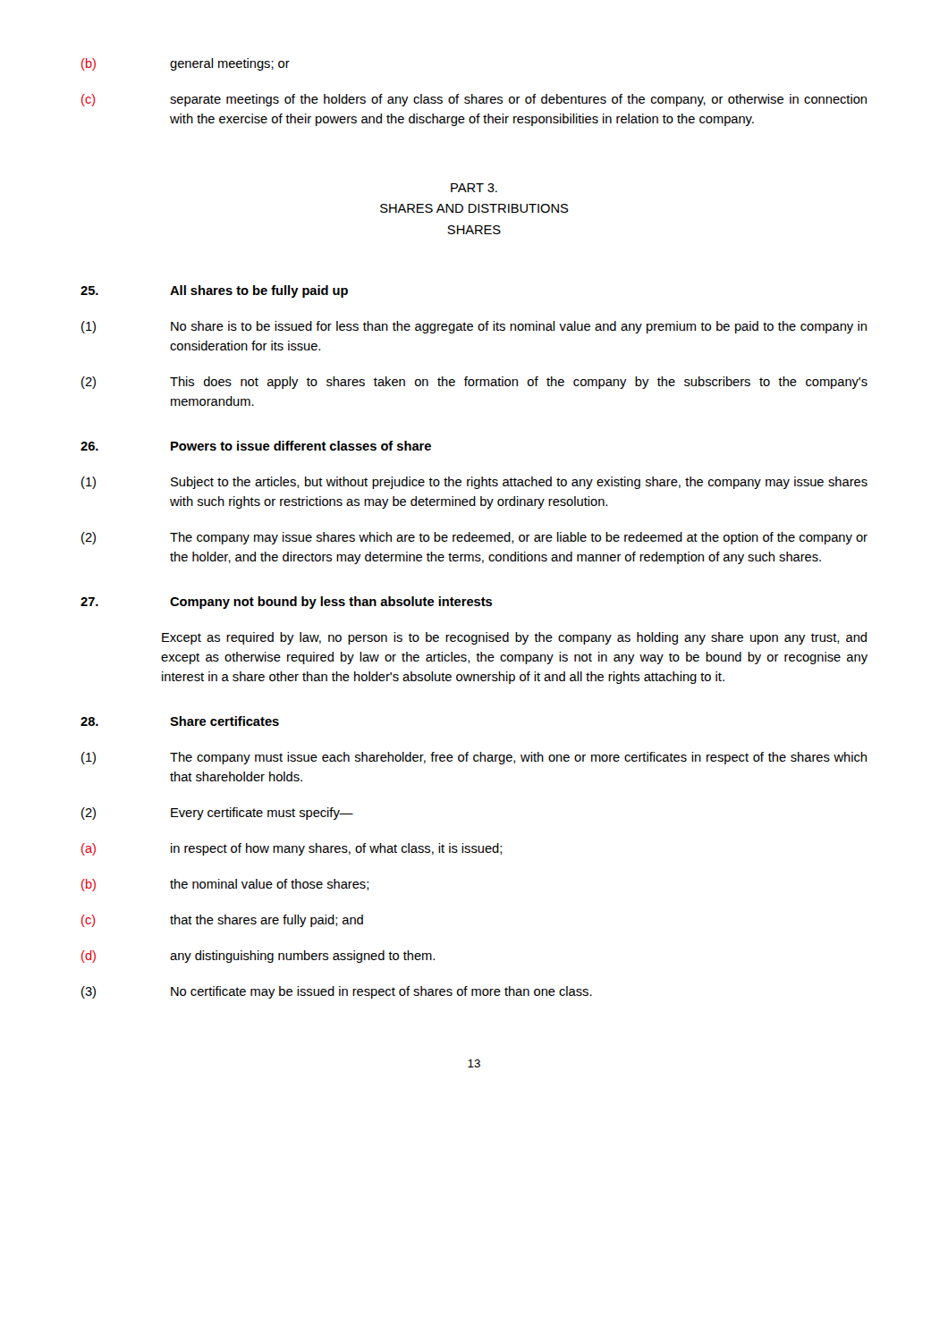(b)
general meetings; or
(c)
separate meetings of the holders of any class of shares or of debentures of the company, or otherwise in connection with the exercise of their powers and the discharge of their responsibilities in relation to the company.
PART 3.
SHARES AND DISTRIBUTIONS
SHARES
25.
All shares to be fully paid up
(1)
No share is to be issued for less than the aggregate of its nominal value and any premium to be paid to the company in consideration for its issue.
(2)
This does not apply to shares taken on the formation of the company by the subscribers to the company's memorandum.
26.
Powers to issue different classes of share
(1)
Subject to the articles, but without prejudice to the rights attached to any existing share, the company may issue shares with such rights or restrictions as may be determined by ordinary resolution.
(2)
The company may issue shares which are to be redeemed, or are liable to be redeemed at the option of the company or the holder, and the directors may determine the terms, conditions and manner of redemption of any such shares.
27.
Company not bound by less than absolute interests
Except as required by law, no person is to be recognised by the company as holding any share upon any trust, and except as otherwise required by law or the articles, the company is not in any way to be bound by or recognise any interest in a share other than the holder's absolute ownership of it and all the rights attaching to it.
28.
Share certificates
(1)
The company must issue each shareholder, free of charge, with one or more certificates in respect of the shares which that shareholder holds.
(2)
Every certificate must specify—
(a)
in respect of how many shares, of what class, it is issued;
(b)
the nominal value of those shares;
(c)
that the shares are fully paid; and
(d)
any distinguishing numbers assigned to them.
(3)
No certificate may be issued in respect of shares of more than one class.
13